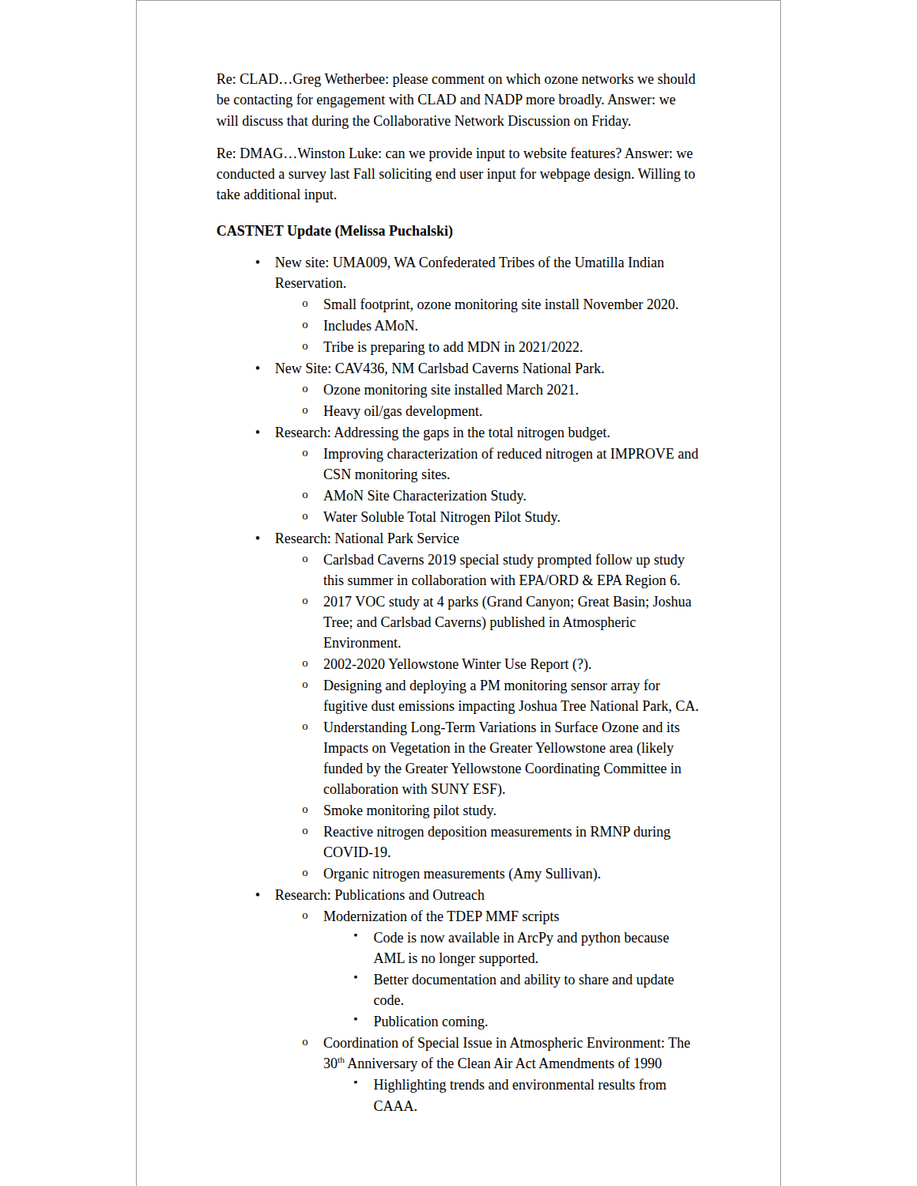Re: CLAD…Greg Wetherbee: please comment on which ozone networks we should be contacting for engagement with CLAD and NADP more broadly. Answer: we will discuss that during the Collaborative Network Discussion on Friday.
Re: DMAG…Winston Luke: can we provide input to website features? Answer: we conducted a survey last Fall soliciting end user input for webpage design. Willing to take additional input.
CASTNET Update (Melissa Puchalski)
New site: UMA009, WA Confederated Tribes of the Umatilla Indian Reservation.
Small footprint, ozone monitoring site install November 2020.
Includes AMoN.
Tribe is preparing to add MDN in 2021/2022.
New Site: CAV436, NM Carlsbad Caverns National Park.
Ozone monitoring site installed March 2021.
Heavy oil/gas development.
Research: Addressing the gaps in the total nitrogen budget.
Improving characterization of reduced nitrogen at IMPROVE and CSN monitoring sites.
AMoN Site Characterization Study.
Water Soluble Total Nitrogen Pilot Study.
Research: National Park Service
Carlsbad Caverns 2019 special study prompted follow up study this summer in collaboration with EPA/ORD & EPA Region 6.
2017 VOC study at 4 parks (Grand Canyon; Great Basin; Joshua Tree; and Carlsbad Caverns) published in Atmospheric Environment.
2002-2020 Yellowstone Winter Use Report (?).
Designing and deploying a PM monitoring sensor array for fugitive dust emissions impacting Joshua Tree National Park, CA.
Understanding Long-Term Variations in Surface Ozone and its Impacts on Vegetation in the Greater Yellowstone area (likely funded by the Greater Yellowstone Coordinating Committee in collaboration with SUNY ESF).
Smoke monitoring pilot study.
Reactive nitrogen deposition measurements in RMNP during COVID-19.
Organic nitrogen measurements (Amy Sullivan).
Research: Publications and Outreach
Modernization of the TDEP MMF scripts
Code is now available in ArcPy and python because AML is no longer supported.
Better documentation and ability to share and update code.
Publication coming.
Coordination of Special Issue in Atmospheric Environment: The 30th Anniversary of the Clean Air Act Amendments of 1990
Highlighting trends and environmental results from CAAA.